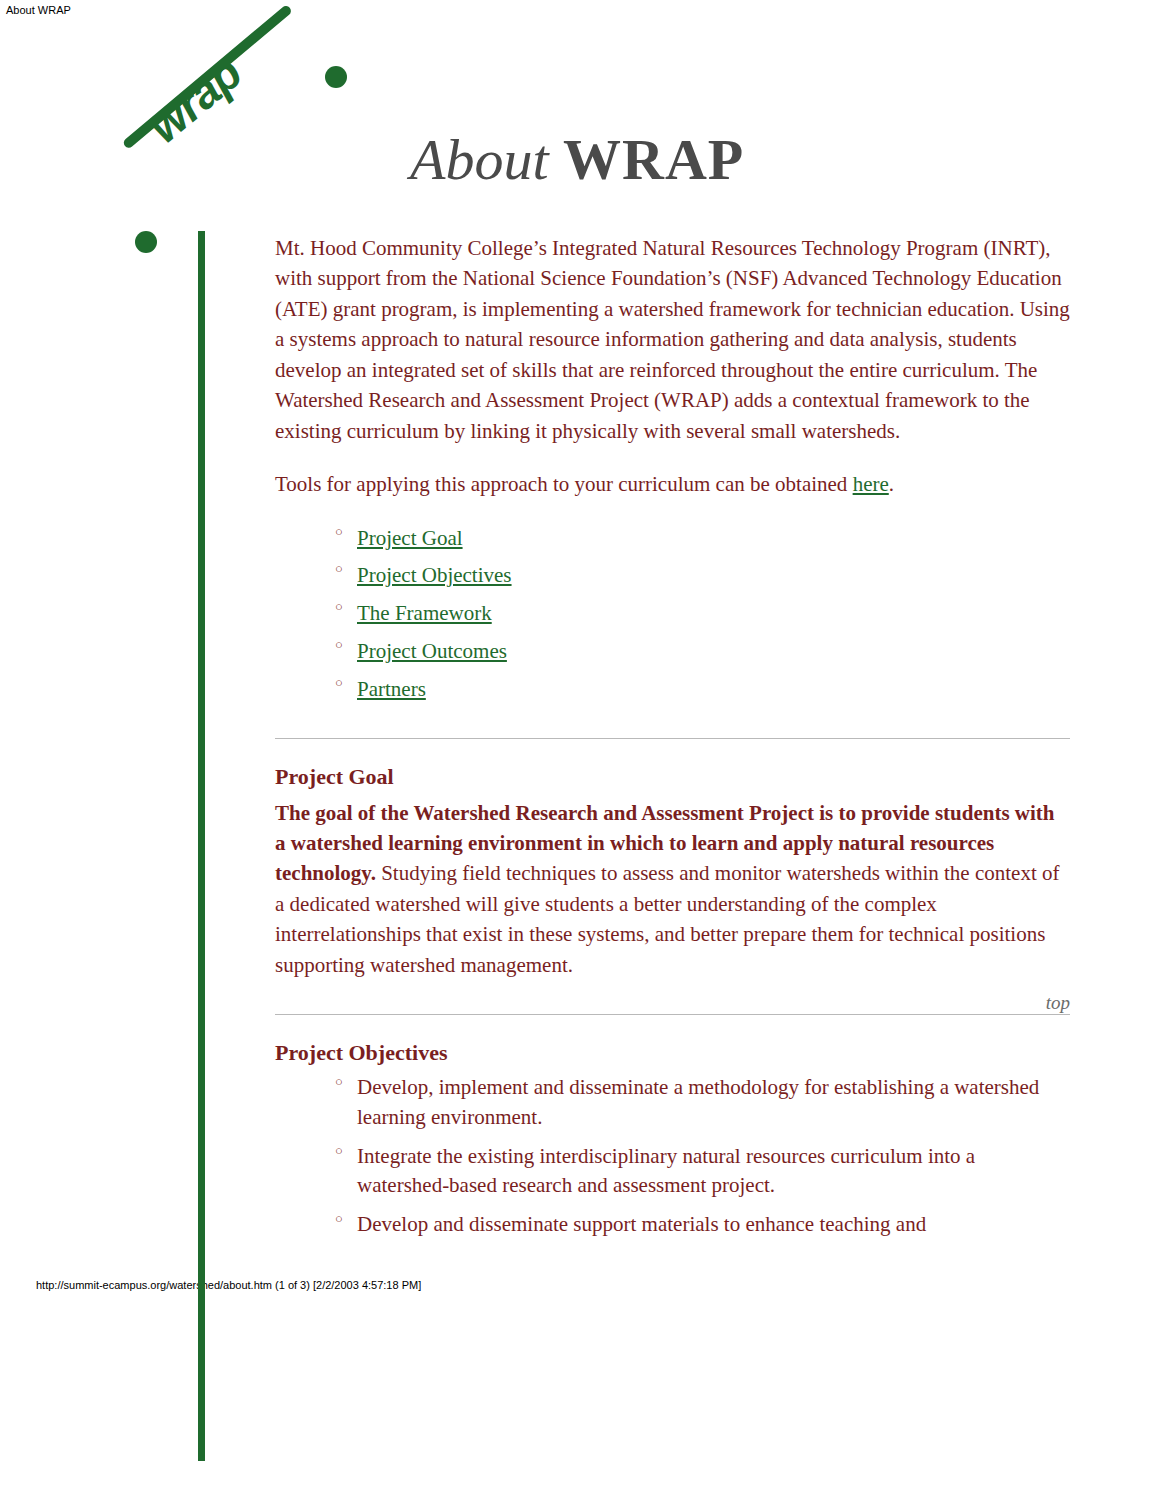About WRAP
wrap
About WRAP
Mt. Hood Community College’s Integrated Natural Resources Technology Program (INRT), with support from the National Science Foundation’s (NSF) Advanced Technology Education (ATE) grant program, is implementing a watershed framework for technician education. Using a systems approach to natural resource information gathering and data analysis, students develop an integrated set of skills that are reinforced throughout the entire curriculum. The Watershed Research and Assessment Project (WRAP) adds a contextual framework to the existing curriculum by linking it physically with several small watersheds.
Tools for applying this approach to your curriculum can be obtained here.
Project Goal
Project Objectives
The Framework
Project Outcomes
Partners
Project Goal
The goal of the Watershed Research and Assessment Project is to provide students with a watershed learning environment in which to learn and apply natural resources technology. Studying field techniques to assess and monitor watersheds within the context of a dedicated watershed will give students a better understanding of the complex interrelationships that exist in these systems, and better prepare them for technical positions supporting watershed management.
top
Project Objectives
Develop, implement and disseminate a methodology for establishing a watershed learning environment.
Integrate the existing interdisciplinary natural resources curriculum into a watershed-based research and assessment project.
Develop and disseminate support materials to enhance teaching and
http://summit-ecampus.org/watershed/about.htm (1 of 3) [2/2/2003 4:57:18 PM]